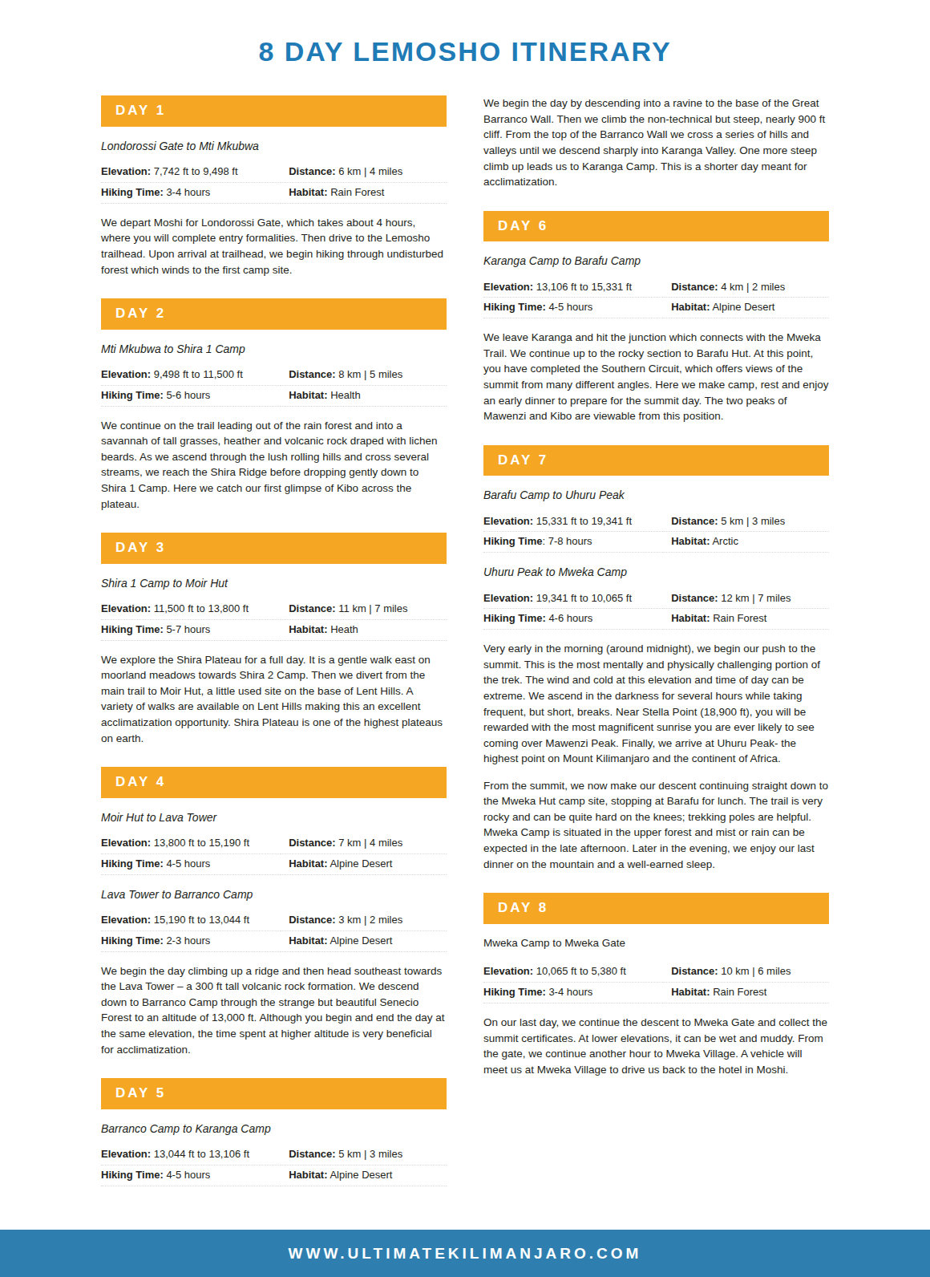8 Day Lemosho Itinerary
Day 1
Londorossi Gate to Mti Mkubwa
| Elevation: 7,742 ft to 9,498 ft | Distance: 6 km / 4 miles |
| Hiking Time: 3-4 hours | Habitat: Rain Forest |
We depart Moshi for Londorossi Gate, which takes about 4 hours, where you will complete entry formalities. Then drive to the Lemosho trailhead. Upon arrival at trailhead, we begin hiking through undisturbed forest which winds to the first camp site.
Day 2
Mti Mkubwa to Shira 1 Camp
| Elevation: 9,498 ft to 11,500 ft | Distance: 8 km / 5 miles |
| Hiking Time: 5-6 hours | Habitat: Health |
We continue on the trail leading out of the rain forest and into a savannah of tall grasses, heather and volcanic rock draped with lichen beards. As we ascend through the lush rolling hills and cross several streams, we reach the Shira Ridge before dropping gently down to Shira 1 Camp. Here we catch our first glimpse of Kibo across the plateau.
Day 3
Shira 1 Camp to Moir Hut
| Elevation: 11,500 ft to 13,800 ft | Distance: 11 km / 7 miles |
| Hiking Time: 5-7 hours | Habitat: Heath |
We explore the Shira Plateau for a full day. It is a gentle walk east on moorland meadows towards Shira 2 Camp. Then we divert from the main trail to Moir Hut, a little used site on the base of Lent Hills. A variety of walks are available on Lent Hills making this an excellent acclimatization opportunity. Shira Plateau is one of the highest plateaus on earth.
Day 4
Moir Hut to Lava Tower
| Elevation: 13,800 ft to 15,190 ft | Distance: 7 km / 4 miles |
| Hiking Time: 4-5 hours | Habitat: Alpine Desert |
Lava Tower to Barranco Camp
| Elevation: 15,190 ft to 13,044 ft | Distance: 3 km / 2 miles |
| Hiking Time: 2-3 hours | Habitat: Alpine Desert |
We begin the day climbing up a ridge and then head southeast towards the Lava Tower – a 300 ft tall volcanic rock formation. We descend down to Barranco Camp through the strange but beautiful Senecio Forest to an altitude of 13,000 ft. Although you begin and end the day at the same elevation, the time spent at higher altitude is very beneficial for acclimatization.
Day 5
Barranco Camp to Karanga Camp
| Elevation: 13,044 ft to 13,106 ft | Distance: 5 km / 3 miles |
| Hiking Time: 4-5 hours | Habitat: Alpine Desert |
We begin the day by descending into a ravine to the base of the Great Barranco Wall. Then we climb the non-technical but steep, nearly 900 ft cliff. From the top of the Barranco Wall we cross a series of hills and valleys until we descend sharply into Karanga Valley. One more steep climb up leads us to Karanga Camp. This is a shorter day meant for acclimatization.
Day 6
Karanga Camp to Barafu Camp
| Elevation: 13,106 ft to 15,331 ft | Distance: 4 km / 2 miles |
| Hiking Time: 4-5 hours | Habitat: Alpine Desert |
We leave Karanga and hit the junction which connects with the Mweka Trail. We continue up to the rocky section to Barafu Hut. At this point, you have completed the Southern Circuit, which offers views of the summit from many different angles. Here we make camp, rest and enjoy an early dinner to prepare for the summit day. The two peaks of Mawenzi and Kibo are viewable from this position.
Day 7
Barafu Camp to Uhuru Peak
| Elevation: 15,331 ft to 19,341 ft | Distance: 5 km / 3 miles |
| Hiking Time : 7-8 hours | Habitat: Arctic |
Uhuru Peak to Mweka Camp
| Elevation: 19,341 ft to 10,065 ft | Distance: 12 km / 7 miles |
| Hiking Time: 4-6 hours | Habitat: Rain Forest |
Very early in the morning (around midnight), we begin our push to the summit. This is the most mentally and physically challenging portion of the trek. The wind and cold at this elevation and time of day can be extreme. We ascend in the darkness for several hours while taking frequent, but short, breaks. Near Stella Point (18,900 ft), you will be rewarded with the most magnificent sunrise you are ever likely to see coming over Mawenzi Peak. Finally, we arrive at Uhuru Peak- the highest point on Mount Kilimanjaro and the continent of Africa.
From the summit, we now make our descent continuing straight down to the Mweka Hut camp site, stopping at Barafu for lunch. The trail is very rocky and can be quite hard on the knees; trekking poles are helpful. Mweka Camp is situated in the upper forest and mist or rain can be expected in the late afternoon. Later in the evening, we enjoy our last dinner on the mountain and a well-earned sleep.
Day 8
Mweka Camp to Mweka Gate
| Elevation: 10,065 ft to 5,380 ft | Distance: 10 km / 6 miles |
| Hiking Time: 3-4 hours | Habitat: Rain Forest |
On our last day, we continue the descent to Mweka Gate and collect the summit certificates. At lower elevations, it can be wet and muddy. From the gate, we continue another hour to Mweka Village. A vehicle will meet us at Mweka Village to drive us back to the hotel in Moshi.
WWW.ULTIMATEKILIMANJARO.COM